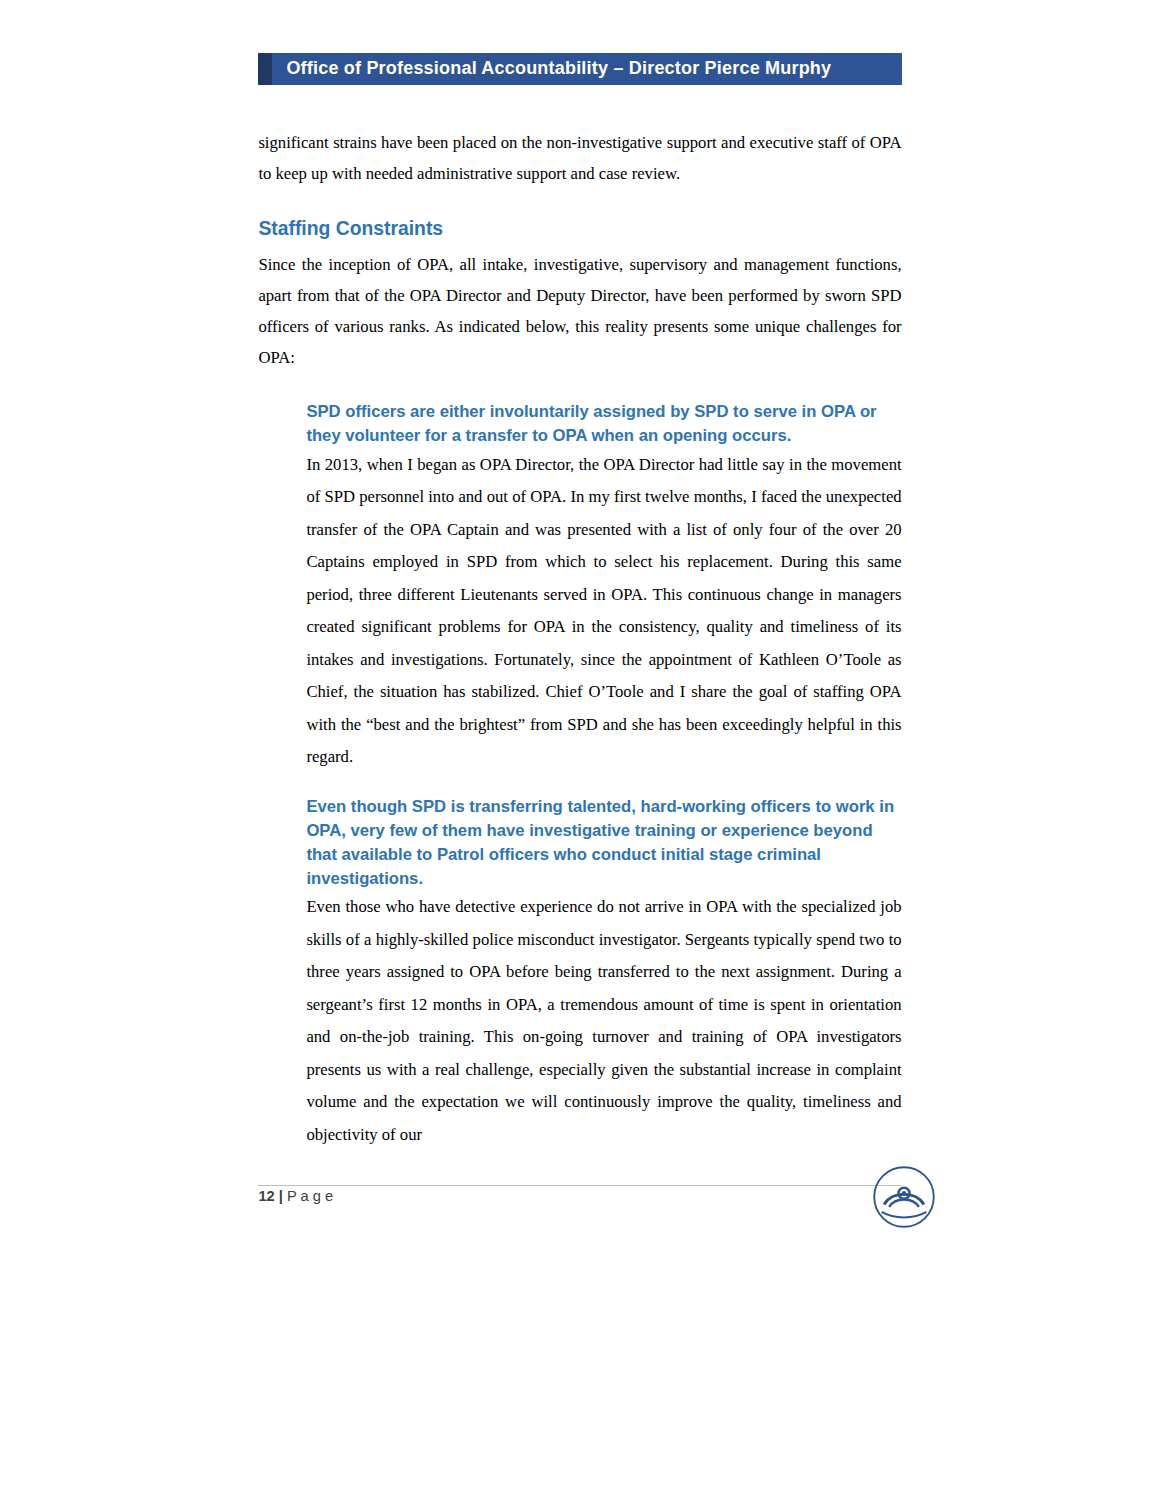Office of Professional Accountability – Director Pierce Murphy
significant strains have been placed on the non-investigative support and executive staff of OPA to keep up with needed administrative support and case review.
Staffing Constraints
Since the inception of OPA, all intake, investigative, supervisory and management functions, apart from that of the OPA Director and Deputy Director, have been performed by sworn SPD officers of various ranks. As indicated below, this reality presents some unique challenges for OPA:
SPD officers are either involuntarily assigned by SPD to serve in OPA or they volunteer for a transfer to OPA when an opening occurs.
In 2013, when I began as OPA Director, the OPA Director had little say in the movement of SPD personnel into and out of OPA. In my first twelve months, I faced the unexpected transfer of the OPA Captain and was presented with a list of only four of the over 20 Captains employed in SPD from which to select his replacement. During this same period, three different Lieutenants served in OPA. This continuous change in managers created significant problems for OPA in the consistency, quality and timeliness of its intakes and investigations. Fortunately, since the appointment of Kathleen O’Toole as Chief, the situation has stabilized. Chief O’Toole and I share the goal of staffing OPA with the “best and the brightest” from SPD and she has been exceedingly helpful in this regard.
Even though SPD is transferring talented, hard-working officers to work in OPA, very few of them have investigative training or experience beyond that available to Patrol officers who conduct initial stage criminal investigations.
Even those who have detective experience do not arrive in OPA with the specialized job skills of a highly-skilled police misconduct investigator. Sergeants typically spend two to three years assigned to OPA before being transferred to the next assignment. During a sergeant’s first 12 months in OPA, a tremendous amount of time is spent in orientation and on-the-job training. This on-going turnover and training of OPA investigators presents us with a real challenge, especially given the substantial increase in complaint volume and the expectation we will continuously improve the quality, timeliness and objectivity of our
12 | P a g e